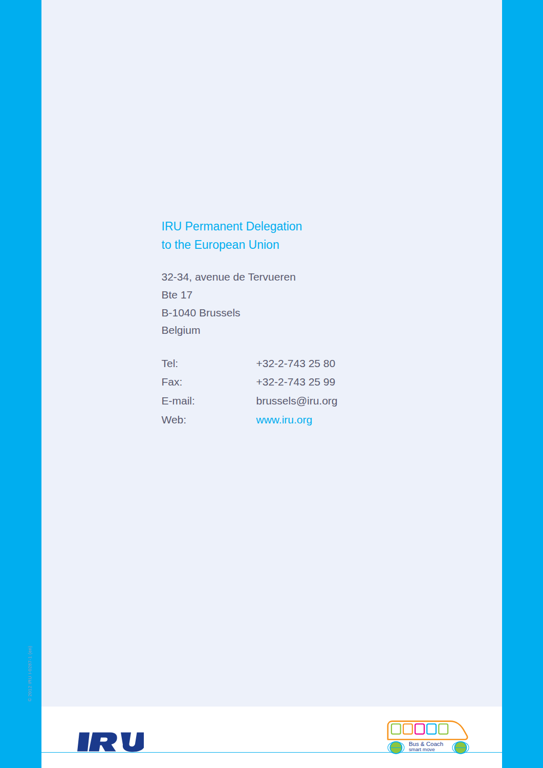IRU Permanent Delegation
to the European Union
32-34, avenue de Tervueren
Bte 17
B-1040 Brussels
Belgium
| Tel: | +32-2-743 25 80 |
| Fax: | +32-2-743 25 99 |
| E-mail: | brussels@iru.org |
| Web: | www.iru.org |
© 2012 IRU I-0287-1 (en)
Bus & Coach smart move